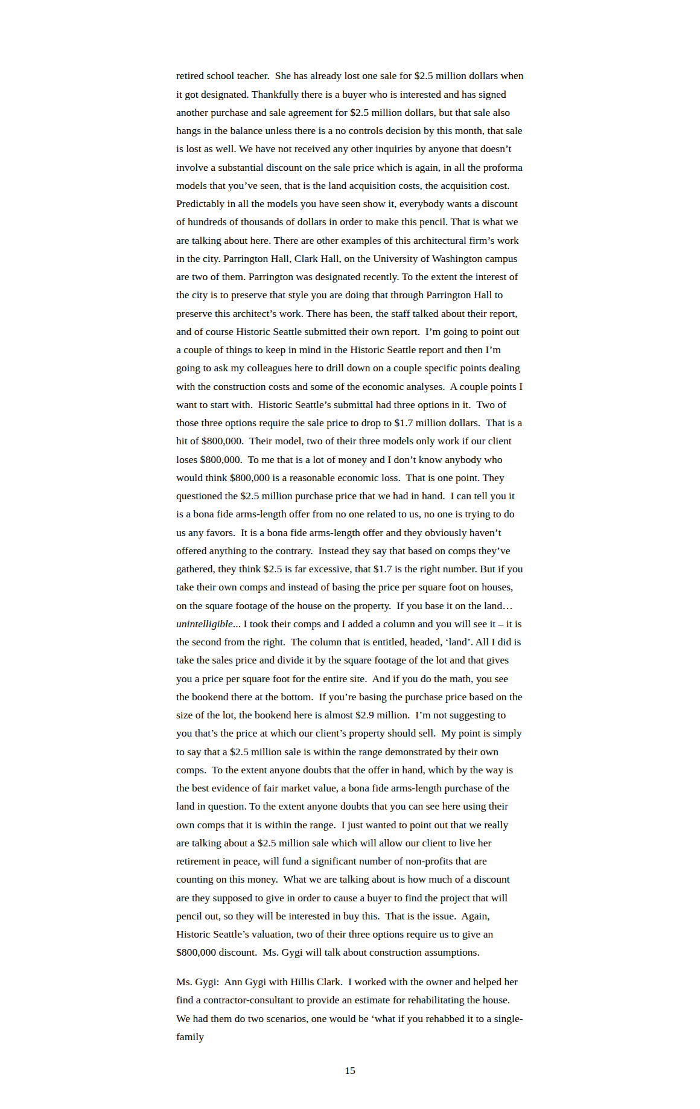retired school teacher. She has already lost one sale for $2.5 million dollars when it got designated. Thankfully there is a buyer who is interested and has signed another purchase and sale agreement for $2.5 million dollars, but that sale also hangs in the balance unless there is a no controls decision by this month, that sale is lost as well. We have not received any other inquiries by anyone that doesn’t involve a substantial discount on the sale price which is again, in all the proforma models that you’ve seen, that is the land acquisition costs, the acquisition cost. Predictably in all the models you have seen show it, everybody wants a discount of hundreds of thousands of dollars in order to make this pencil. That is what we are talking about here. There are other examples of this architectural firm’s work in the city. Parrington Hall, Clark Hall, on the University of Washington campus are two of them. Parrington was designated recently. To the extent the interest of the city is to preserve that style you are doing that through Parrington Hall to preserve this architect’s work. There has been, the staff talked about their report, and of course Historic Seattle submitted their own report. I’m going to point out a couple of things to keep in mind in the Historic Seattle report and then I’m going to ask my colleagues here to drill down on a couple specific points dealing with the construction costs and some of the economic analyses. A couple points I want to start with. Historic Seattle’s submittal had three options in it. Two of those three options require the sale price to drop to $1.7 million dollars. That is a hit of $800,000. Their model, two of their three models only work if our client loses $800,000. To me that is a lot of money and I don’t know anybody who would think $800,000 is a reasonable economic loss. That is one point. They questioned the $2.5 million purchase price that we had in hand. I can tell you it is a bona fide arms-length offer from no one related to us, no one is trying to do us any favors. It is a bona fide arms-length offer and they obviously haven’t offered anything to the contrary. Instead they say that based on comps they’ve gathered, they think $2.5 is far excessive, that $1.7 is the right number. But if you take their own comps and instead of basing the price per square foot on houses, on the square footage of the house on the property. If you base it on the land…unintelligible... I took their comps and I added a column and you will see it – it is the second from the right. The column that is entitled, headed, ‘land’. All I did is take the sales price and divide it by the square footage of the lot and that gives you a price per square foot for the entire site. And if you do the math, you see the bookend there at the bottom. If you’re basing the purchase price based on the size of the lot, the bookend here is almost $2.9 million. I’m not suggesting to you that’s the price at which our client’s property should sell. My point is simply to say that a $2.5 million sale is within the range demonstrated by their own comps. To the extent anyone doubts that the offer in hand, which by the way is the best evidence of fair market value, a bona fide arms-length purchase of the land in question. To the extent anyone doubts that you can see here using their own comps that it is within the range. I just wanted to point out that we really are talking about a $2.5 million sale which will allow our client to live her retirement in peace, will fund a significant number of non-profits that are counting on this money. What we are talking about is how much of a discount are they supposed to give in order to cause a buyer to find the project that will pencil out, so they will be interested in buy this. That is the issue. Again, Historic Seattle’s valuation, two of their three options require us to give an $800,000 discount. Ms. Gygi will talk about construction assumptions.
Ms. Gygi: Ann Gygi with Hillis Clark. I worked with the owner and helped her find a contractor-consultant to provide an estimate for rehabilitating the house. We had them do two scenarios, one would be ‘what if you rehabbed it to a single-family
15